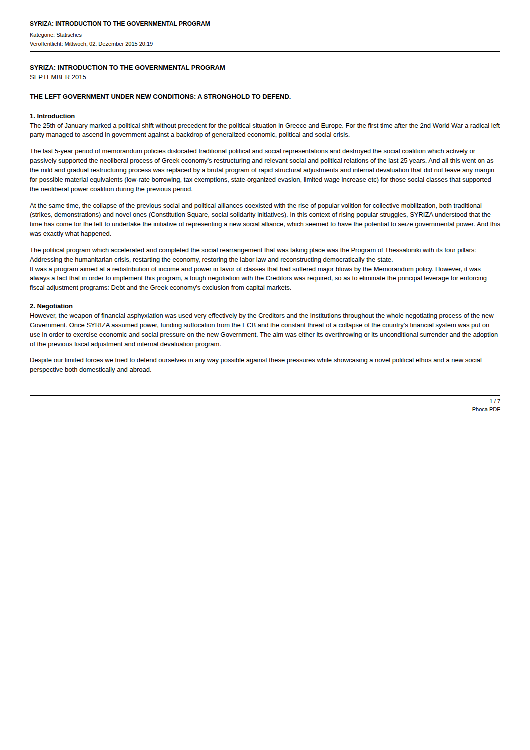SYRIZA: INTRODUCTION TO THE GOVERNMENTAL PROGRAM
Kategorie: Statisches
Veröffentlicht: Mittwoch, 02. Dezember 2015 20:19
SYRIZA: INTRODUCTION TO THE GOVERNMENTAL PROGRAM
SEPTEMBER 2015
THE LEFT GOVERNMENT UNDER NEW CONDITIONS: A STRONGHOLD TO DEFEND.
1. Introduction
The 25th of January marked a political shift without precedent for the political situation in Greece and Europe. For the first time after the 2nd World War a radical left party managed to ascend in government against a backdrop of generalized economic, political and social crisis.
The last 5-year period of memorandum policies dislocated traditional political and social representations and destroyed the social coalition which actively or passively supported the neoliberal process of Greek economy's restructuring and relevant social and political relations of the last 25 years. And all this went on as the mild and gradual restructuring process was replaced by a brutal program of rapid structural adjustments and internal devaluation that did not leave any margin for possible material equivalents (low-rate borrowing, tax exemptions, state-organized evasion, limited wage increase etc) for those social classes that supported the neoliberal power coalition during the previous period.
At the same time, the collapse of the previous social and political alliances coexisted with the rise of popular volition for collective mobilization, both traditional (strikes, demonstrations) and novel ones (Constitution Square, social solidarity initiatives). In this context of rising popular struggles, SYRIZA understood that the time has come for the left to undertake the initiative of representing a new social alliance, which seemed to have the potential to seize governmental power. And this was exactly what happened.
The political program which accelerated and completed the social rearrangement that was taking place was the Program of Thessaloniki with its four pillars: Addressing the humanitarian crisis, restarting the economy, restoring the labor law and reconstructing democratically the state.
It was a program aimed at a redistribution of income and power in favor of classes that had suffered major blows by the Memorandum policy. However, it was always a fact that in order to implement this program, a tough negotiation with the Creditors was required, so as to eliminate the principal leverage for enforcing fiscal adjustment programs: Debt and the Greek economy's exclusion from capital markets.
2. Negotiation
However, the weapon of financial asphyxiation was used very effectively by the Creditors and the Institutions throughout the whole negotiating process of the new Government. Once SYRIZA assumed power, funding suffocation from the ECB and the constant threat of a collapse of the country's financial system was put on use in order to exercise economic and social pressure on the new Government. The aim was either its overthrowing or its unconditional surrender and the adoption of the previous fiscal adjustment and internal devaluation program.
Despite our limited forces we tried to defend ourselves in any way possible against these pressures while showcasing a novel political ethos and a new social perspective both domestically and abroad.
1 / 7
Phoca PDF